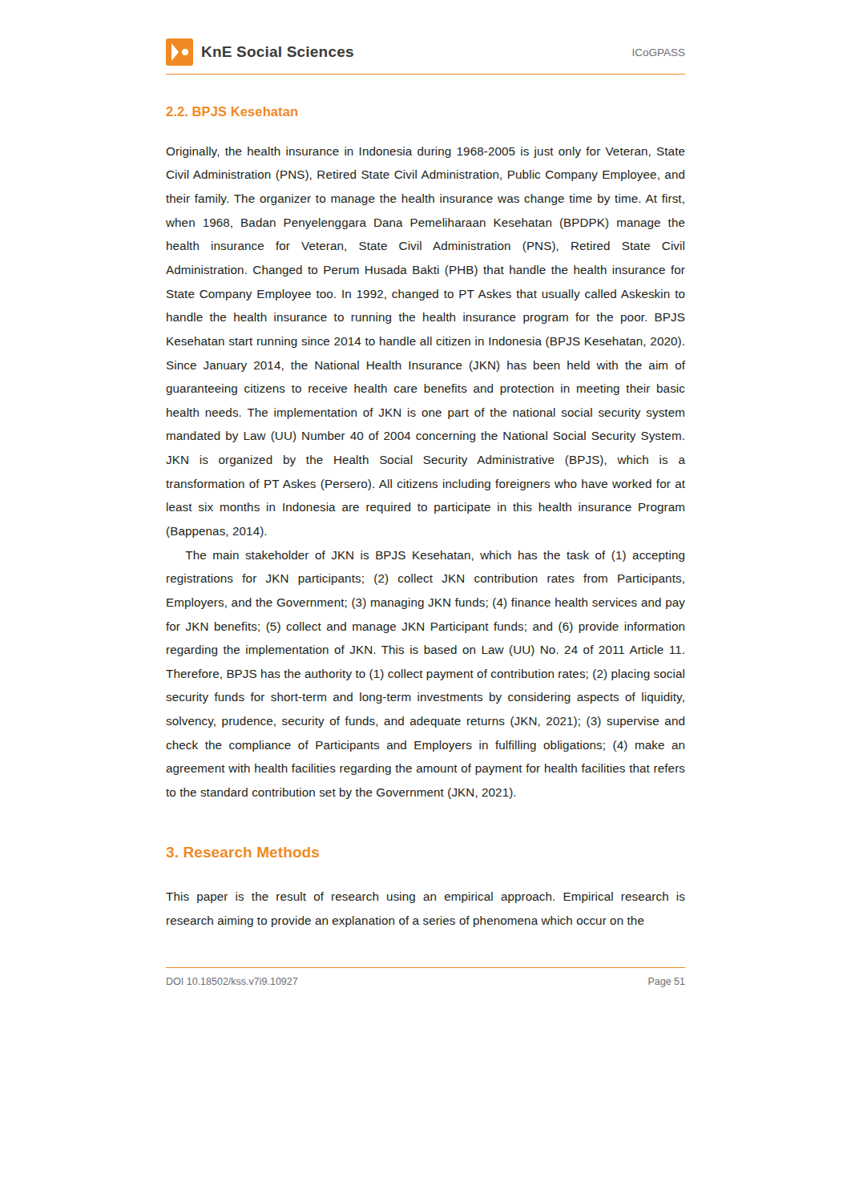KnE Social Sciences
ICoGPASS
2.2. BPJS Kesehatan
Originally, the health insurance in Indonesia during 1968-2005 is just only for Veteran, State Civil Administration (PNS), Retired State Civil Administration, Public Company Employee, and their family. The organizer to manage the health insurance was change time by time. At first, when 1968, Badan Penyelenggara Dana Pemeliharaan Kesehatan (BPDPK) manage the health insurance for Veteran, State Civil Administration (PNS), Retired State Civil Administration. Changed to Perum Husada Bakti (PHB) that handle the health insurance for State Company Employee too. In 1992, changed to PT Askes that usually called Askeskin to handle the health insurance to running the health insurance program for the poor. BPJS Kesehatan start running since 2014 to handle all citizen in Indonesia (BPJS Kesehatan, 2020). Since January 2014, the National Health Insurance (JKN) has been held with the aim of guaranteeing citizens to receive health care benefits and protection in meeting their basic health needs. The implementation of JKN is one part of the national social security system mandated by Law (UU) Number 40 of 2004 concerning the National Social Security System. JKN is organized by the Health Social Security Administrative (BPJS), which is a transformation of PT Askes (Persero). All citizens including foreigners who have worked for at least six months in Indonesia are required to participate in this health insurance Program (Bappenas, 2014).
The main stakeholder of JKN is BPJS Kesehatan, which has the task of (1) accepting registrations for JKN participants; (2) collect JKN contribution rates from Participants, Employers, and the Government; (3) managing JKN funds; (4) finance health services and pay for JKN benefits; (5) collect and manage JKN Participant funds; and (6) provide information regarding the implementation of JKN. This is based on Law (UU) No. 24 of 2011 Article 11. Therefore, BPJS has the authority to (1) collect payment of contribution rates; (2) placing social security funds for short-term and long-term investments by considering aspects of liquidity, solvency, prudence, security of funds, and adequate returns (JKN, 2021); (3) supervise and check the compliance of Participants and Employers in fulfilling obligations; (4) make an agreement with health facilities regarding the amount of payment for health facilities that refers to the standard contribution set by the Government (JKN, 2021).
3. Research Methods
This paper is the result of research using an empirical approach. Empirical research is research aiming to provide an explanation of a series of phenomena which occur on the
DOI 10.18502/kss.v7i9.10927 Page 51